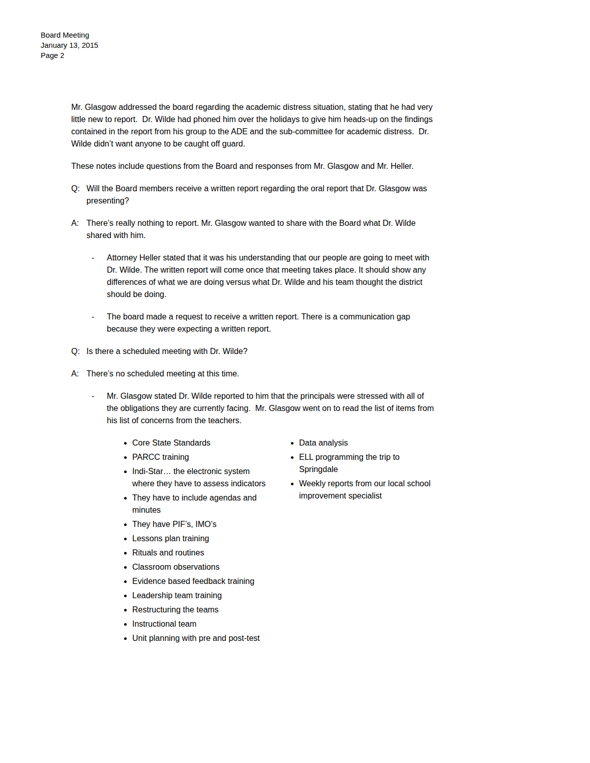Board Meeting
January 13, 2015
Page 2
Mr. Glasgow addressed the board regarding the academic distress situation, stating that he had very little new to report. Dr. Wilde had phoned him over the holidays to give him heads-up on the findings contained in the report from his group to the ADE and the sub-committee for academic distress. Dr. Wilde didn’t want anyone to be caught off guard.
These notes include questions from the Board and responses from Mr. Glasgow and Mr. Heller.
Q:
Will the Board members receive a written report regarding the oral report that Dr. Glasgow was presenting?
A:
There’s really nothing to report. Mr. Glasgow wanted to share with the Board what Dr. Wilde shared with him.
Attorney Heller stated that it was his understanding that our people are going to meet with Dr. Wilde. The written report will come once that meeting takes place. It should show any differences of what we are doing versus what Dr. Wilde and his team thought the district should be doing.
The board made a request to receive a written report. There is a communication gap because they were expecting a written report.
Q:
Is there a scheduled meeting with Dr. Wilde?
A:
There’s no scheduled meeting at this time.
Mr. Glasgow stated Dr. Wilde reported to him that the principals were stressed with all of the obligations they are currently facing. Mr. Glasgow went on to read the list of items from his list of concerns from the teachers.
Core State Standards
PARCC training
Indi-Star… the electronic system where they have to assess indicators
They have to include agendas and minutes
They have PIF’s, IMO’s
Lessons plan training
Rituals and routines
Classroom observations
Evidence based feedback training
Leadership team training
Restructuring the teams
Instructional team
Unit planning with pre and post-test
Data analysis
ELL programming the trip to Springdale
Weekly reports from our local school improvement specialist